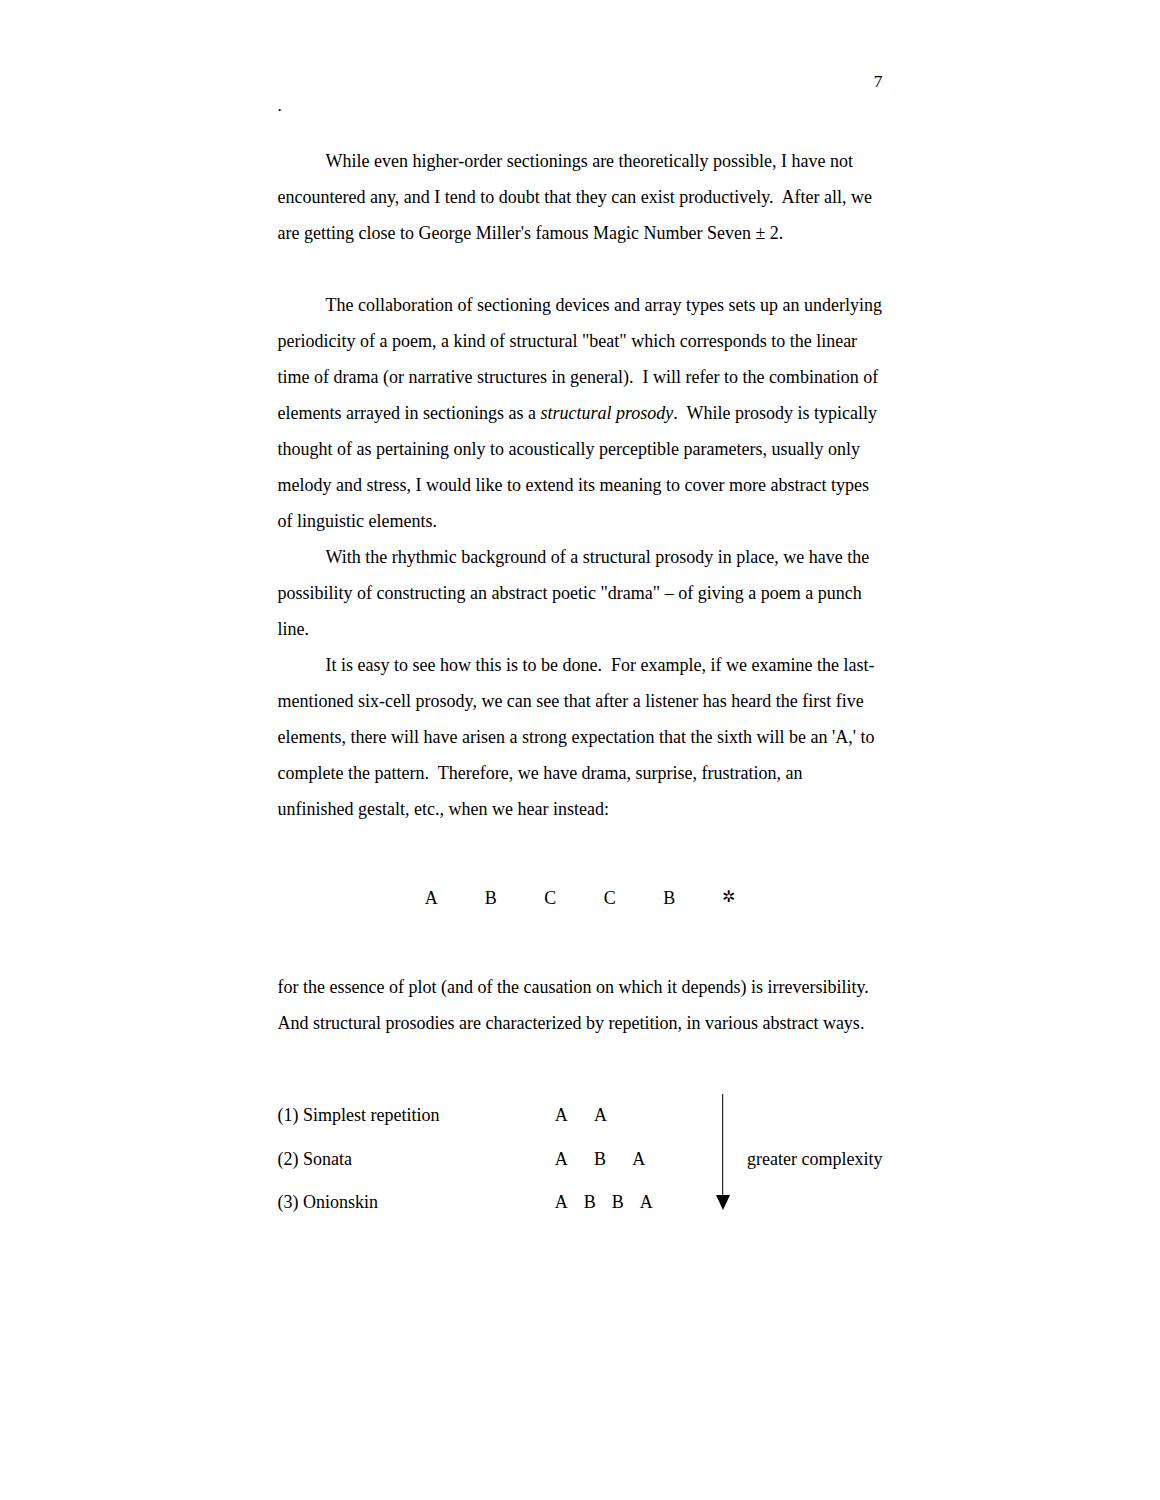7
.
While even higher-order sectionings are theoretically possible, I have not encountered any, and I tend to doubt that they can exist productively. After all, we are getting close to George Miller's famous Magic Number Seven ± 2.
The collaboration of sectioning devices and array types sets up an underlying periodicity of a poem, a kind of structural "beat" which corresponds to the linear time of drama (or narrative structures in general). I will refer to the combination of elements arrayed in sectionings as a structural prosody. While prosody is typically thought of as pertaining only to acoustically perceptible parameters, usually only melody and stress, I would like to extend its meaning to cover more abstract types of linguistic elements.
With the rhythmic background of a structural prosody in place, we have the possibility of constructing an abstract poetic "drama" – of giving a poem a punch line.
It is easy to see how this is to be done. For example, if we examine the last-mentioned six-cell prosody, we can see that after a listener has heard the first five elements, there will have arisen a strong expectation that the sixth will be an 'A,' to complete the pattern. Therefore, we have drama, surprise, frustration, an unfinished gestalt, etc., when we hear instead:
ABCCB✲
for the essence of plot (and of the causation on which it depends) is irreversibility. And structural prosodies are characterized by repetition, in various abstract ways.
| (1) Simplest repetition | A A | | |
| (2) Sonata | A B A | greater complexity |
| (3) Onionskin | A B B A | |